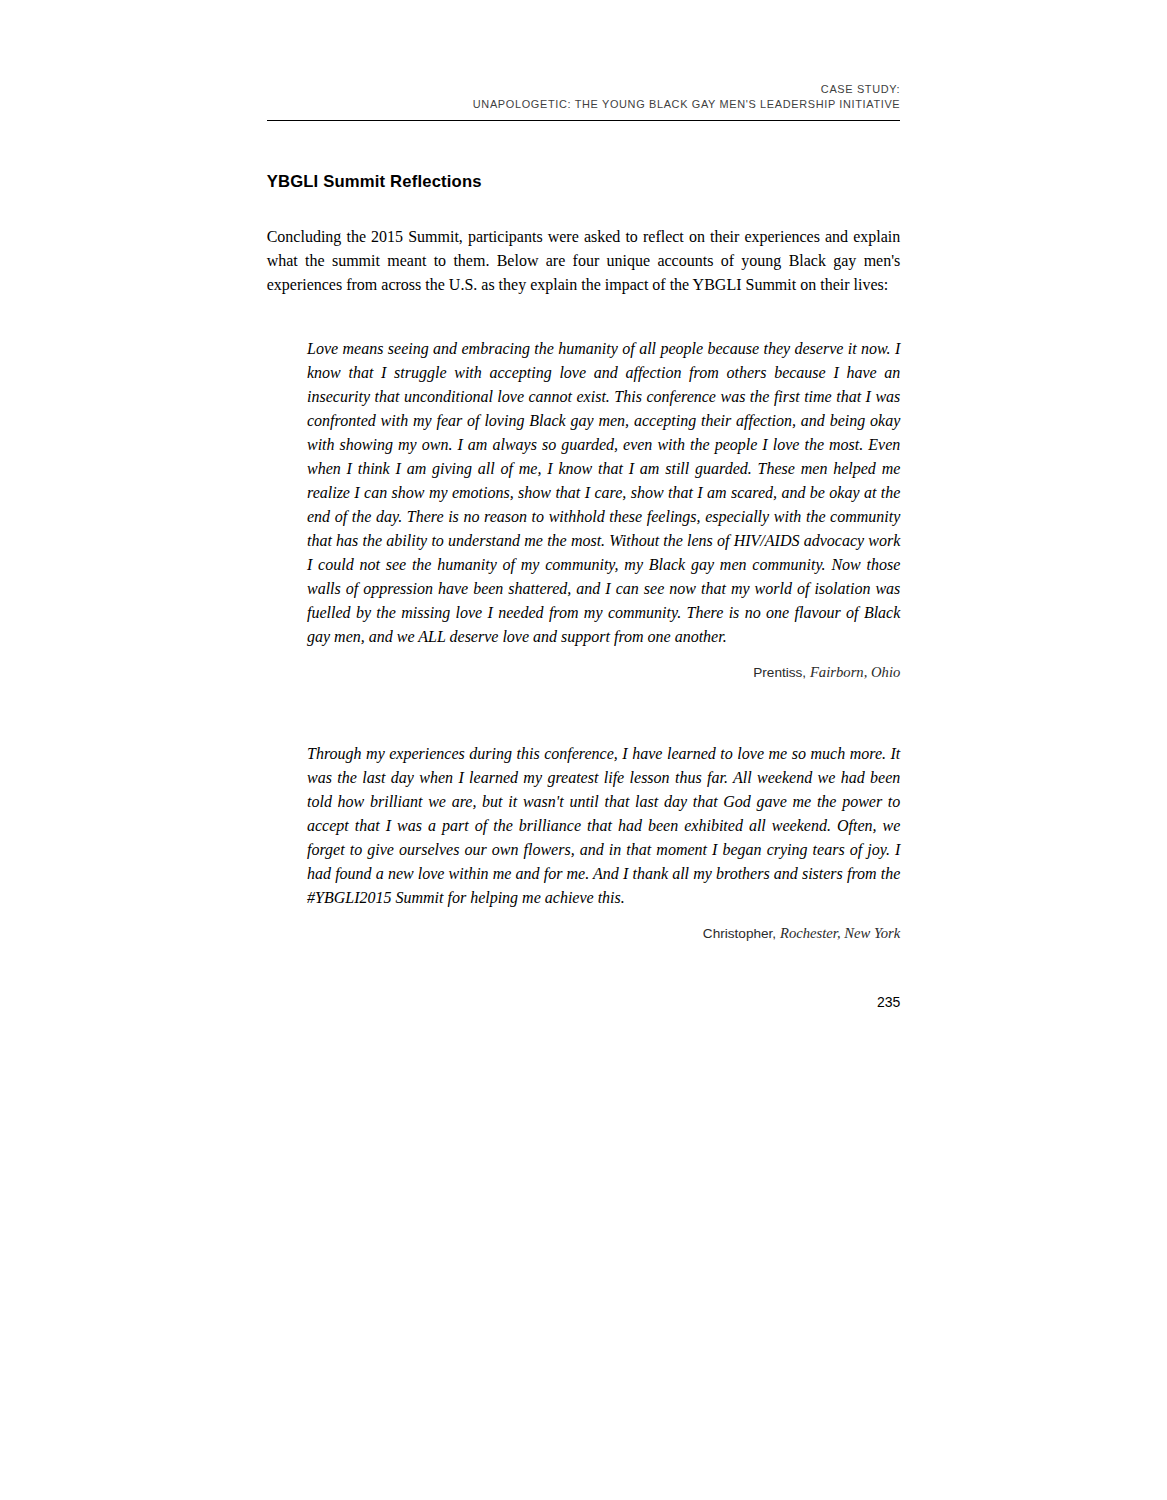Case Study: Unapologetic: The Young Black Gay Men's Leadership Initiative
YBGLI Summit Reflections
Concluding the 2015 Summit, participants were asked to reflect on their experiences and explain what the summit meant to them. Below are four unique accounts of young Black gay men's experiences from across the U.S. as they explain the impact of the YBGLI Summit on their lives:
Love means seeing and embracing the humanity of all people because they deserve it now. I know that I struggle with accepting love and affection from others because I have an insecurity that unconditional love cannot exist. This conference was the first time that I was confronted with my fear of loving Black gay men, accepting their affection, and being okay with showing my own. I am always so guarded, even with the people I love the most. Even when I think I am giving all of me, I know that I am still guarded. These men helped me realize I can show my emotions, show that I care, show that I am scared, and be okay at the end of the day. There is no reason to withhold these feelings, especially with the community that has the ability to understand me the most. Without the lens of HIV/AIDS advocacy work I could not see the humanity of my community, my Black gay men community. Now those walls of oppression have been shattered, and I can see now that my world of isolation was fuelled by the missing love I needed from my community. There is no one flavour of Black gay men, and we ALL deserve love and support from one another.
Prentiss, Fairborn, Ohio
Through my experiences during this conference, I have learned to love me so much more. It was the last day when I learned my greatest life lesson thus far. All weekend we had been told how brilliant we are, but it wasn't until that last day that God gave me the power to accept that I was a part of the brilliance that had been exhibited all weekend. Often, we forget to give ourselves our own flowers, and in that moment I began crying tears of joy. I had found a new love within me and for me. And I thank all my brothers and sisters from the #YBGLI2015 Summit for helping me achieve this.
Christopher, Rochester, New York
235